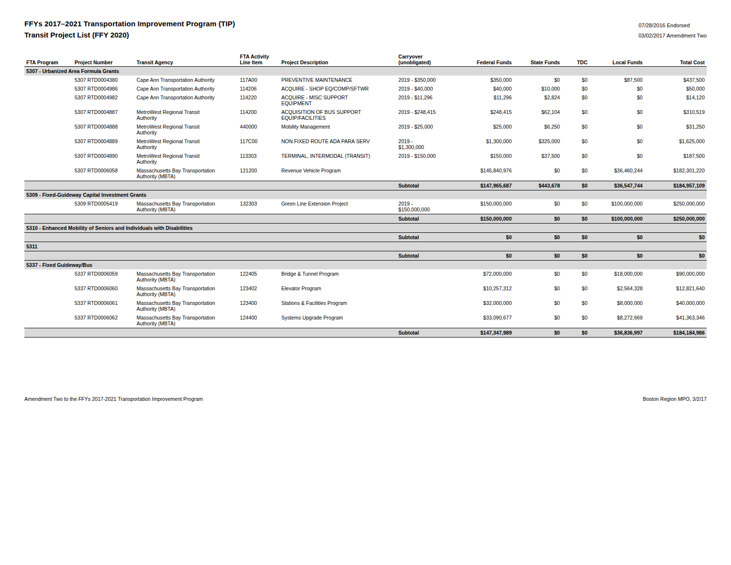FFYs 2017–2021 Transportation Improvement Program (TIP)
Transit Project List (FFY 2020)
07/28/2016 Endorsed
03/02/2017 Amendment Two
| FTA Program | Project Number | Transit Agency | FTA Activity Line Item | Project Description | Carryover (unobligated) | Federal Funds | State Funds | TDC | Local Funds | Total Cost |
| --- | --- | --- | --- | --- | --- | --- | --- | --- | --- | --- |
| 5307 - Urbanized Area Formula Grants |
| | 5307 RTD0004380 | Cape Ann Transportation Authority | 117A00 | PREVENTIVE MAINTENANCE | 2019 - $350,000 | $350,000 | $0 | $0 | $87,500 | $437,500 |
| | 5307 RTD0004986 | Cape Ann Transportation Authority | 114206 | ACQUIRE - SHOP EQ/COMP/SFTWR | 2019 - $40,000 | $40,000 | $10,000 | $0 | $0 | $50,000 |
| | 5307 RTD0004982 | Cape Ann Transportation Authority | 114220 | ACQUIRE - MISC SUPPORT EQUIPMENT | 2019 - $11,296 | $11,296 | $2,824 | $0 | $0 | $14,120 |
| | 5307 RTD0004887 | MetroWest Regional Transit Authority | 114200 | ACQUISITION OF BUS SUPPORT EQUIP/FACILITIES | 2019 - $248,415 | $248,415 | $62,104 | $0 | $0 | $310,519 |
| | 5307 RTD0004888 | MetroWest Regional Transit Authority | 440000 | Mobility Management | 2019 - $25,000 | $25,000 | $6,250 | $0 | $0 | $31,250 |
| | 5307 RTD0004889 | MetroWest Regional Transit Authority | 117C00 | NON FIXED ROUTE ADA PARA SERV | 2019 - $1,300,000 | $1,300,000 | $325,000 | $0 | $0 | $1,625,000 |
| | 5307 RTD0004890 | MetroWest Regional Transit Authority | 113303 | TERMINAL, INTERMODAL (TRANSIT) | 2019 - $150,000 | $150,000 | $37,500 | $0 | $0 | $187,500 |
| | 5307 RTD0006058 | Massachusetts Bay Transportation Authority (MBTA) | 121200 | Revenue Vehicle Program | | $145,840,976 | $0 | $0 | $36,460,244 | $182,301,220 |
| | Subtotal | $147,965,687 | $443,678 | $0 | $36,547,744 | $184,957,109 |
| 5309 - Fixed-Guideway Capital Investment Grants |
| | 5309 RTD0005419 | Massachusetts Bay Transportation Authority (MBTA) | 132303 | Green Line Extension Project | 2019 - $150,000,000 | $150,000,000 | $0 | $0 | $100,000,000 | $250,000,000 |
| | Subtotal | $150,000,000 | $0 | $0 | $100,000,000 | $250,000,000 |
| 5310 - Enhanced Mobility of Seniors and Individuals with Disabilities |
| | Subtotal | $0 | $0 | $0 | $0 | $0 |
| 5311 |
| | Subtotal | $0 | $0 | $0 | $0 | $0 |
| 5337 - Fixed Guideway/Bus |
| | 5337 RTD0006059 | Massachusetts Bay Transportation Authority (MBTA) | 122405 | Bridge & Tunnel Program | | $72,000,000 | $0 | $0 | $18,000,000 | $90,000,000 |
| | 5337 RTD0006060 | Massachusetts Bay Transportation Authority (MBTA) | 123402 | Elevator Program | | $10,257,312 | $0 | $0 | $2,564,328 | $12,821,640 |
| | 5337 RTD0006061 | Massachusetts Bay Transportation Authority (MBTA) | 123400 | Stations & Facilities Program | | $32,000,000 | $0 | $0 | $8,000,000 | $40,000,000 |
| | 5337 RTD0006062 | Massachusetts Bay Transportation Authority (MBTA) | 124400 | Systems Upgrade Program | | $33,090,677 | $0 | $0 | $8,272,669 | $41,363,346 |
| | Subtotal | $147,347,989 | $0 | $0 | $36,836,997 | $184,184,986 |
Amendment Two to the FFYs 2017-2021 Transportation Improvement Program Boston Region MPO, 3/2/17